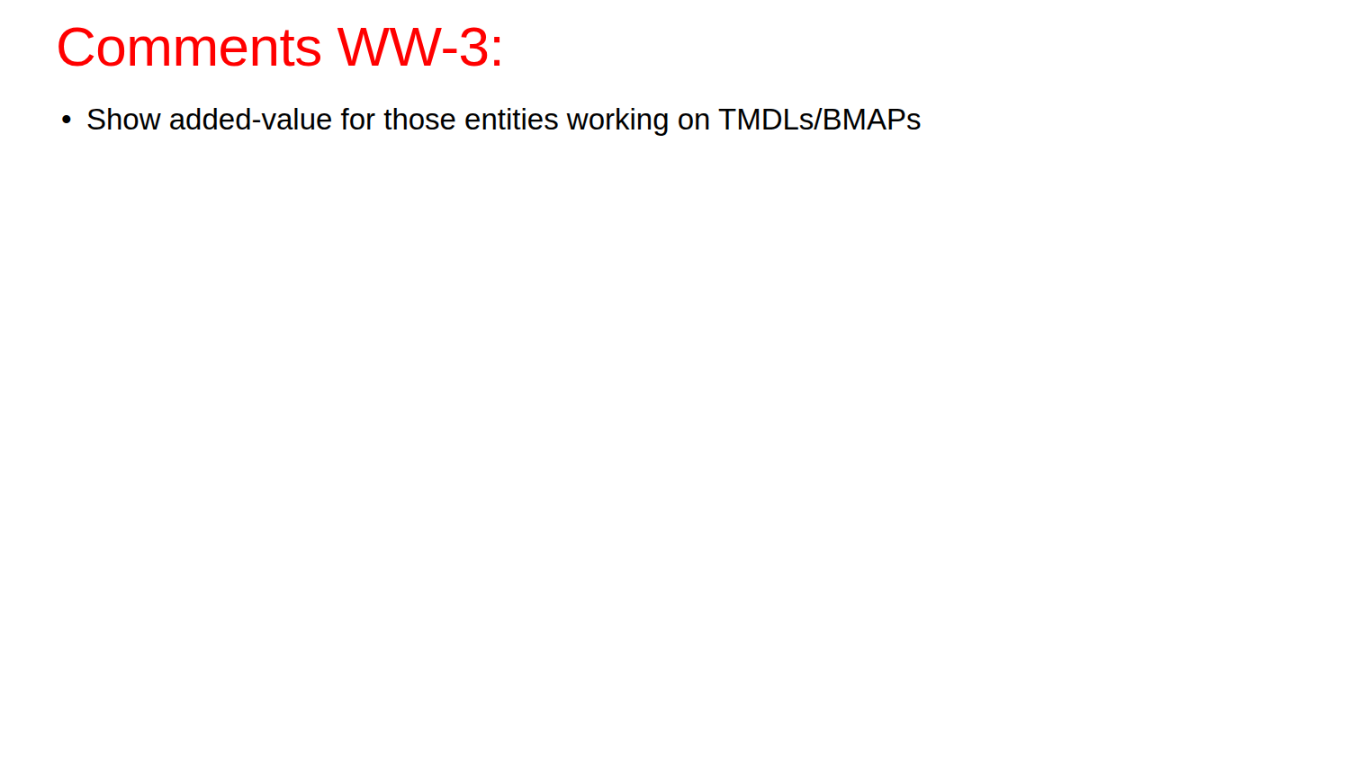Comments WW-3:
Show added-value for those entities working on TMDLs/BMAPs